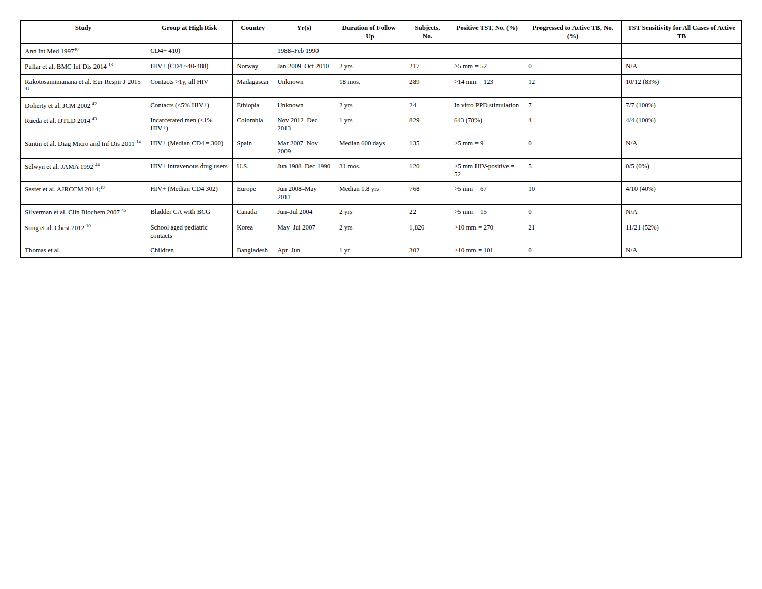| Study | Group at High Risk | Country | Yr(s) | Duration of Follow-Up | Subjects, No. | Positive TST, No. (%) | Progressed to Active TB, No. (%) | TST Sensitivity for All Cases of Active TB |
| --- | --- | --- | --- | --- | --- | --- | --- | --- |
| Ann Int Med 1997 40 | CD4+ 410) | | 1988–Feb 1990 | | | | | |
| Pullar et al. BMC Inf Dis 2014 13 | HIV+ (CD4 ~40-488) | Norway | Jan 2009–Oct 2010 | 2 yrs | 217 | >5 mm = 52 | 0 | N/A |
| Rakotosamimanana et al. Eur Respir J 2015 41 | Contacts >1y, all HIV- | Madagascar | Unknown | 18 mos. | 289 | >14 mm = 123 | 12 | 10/12 (83%) |
| Doherty et al. JCM 2002 42 | Contacts (<5% HIV+) | Ethiopia | Unknown | 2 yrs | 24 | In vitro PPD stimulation | 7 | 7/7 (100%) |
| Rueda et al. IJTLD 2014 43 | Incarcerated men (<1% HIV+) | Colombia | Nov 2012–Dec 2013 | 1 yrs | 829 | 643 (78%) | 4 | 4/4 (100%) |
| Santin et al. Diag Micro and Inf Dis 2011 14 | HIV+ (Median CD4 = 300) | Spain | Mar 2007–Nov 2009 | Median 600 days | 135 | >5 mm = 9 | 0 | N/A |
| Selwyn et al. JAMA 1992 44 | HIV+ intravenous drug users | U.S. | Jun 1988–Dec 1990 | 31 mos. | 120 | >5 mm HIV-positive = 52 | 5 | 0/5 (0%) |
| Sester et al. AJRCCM 2014; 18 | HIV+ (Median CD4 302) | Europe | Jun 2008–May 2011 | Median 1.8 yrs | 768 | >5 mm = 67 | 10 | 4/10 (40%) |
| Silverman et al. Clin Biochem 2007 45 | Bladder CA with BCG | Canada | Jun–Jul 2004 | 2 yrs | 22 | >5 mm = 15 | 0 | N/A |
| Song et al. Chest 2012 10 | School aged pediatric contacts | Korea | May–Jul 2007 | 2 yrs | 1,826 | >10 mm = 270 | 21 | 11/21 (52%) |
| Thomas et al. | Children | Bangladesh | Apr–Jun | 1 yr | 302 | >10 mm = 101 | 0 | N/A |